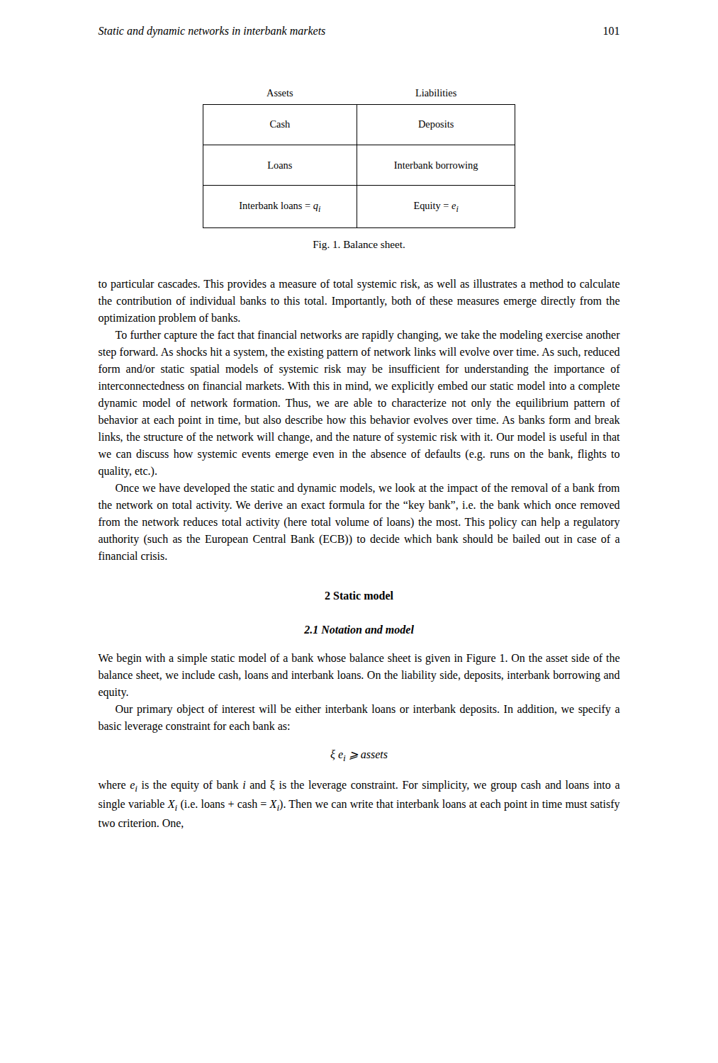Static and dynamic networks in interbank markets 101
| Assets | Liabilities |
| --- | --- |
| Cash | Deposits |
| Loans | Interbank borrowing |
| Interbank loans = q i | Equity = e i |
Fig. 1. Balance sheet.
to particular cascades. This provides a measure of total systemic risk, as well as illustrates a method to calculate the contribution of individual banks to this total. Importantly, both of these measures emerge directly from the optimization problem of banks.
To further capture the fact that financial networks are rapidly changing, we take the modeling exercise another step forward. As shocks hit a system, the existing pattern of network links will evolve over time. As such, reduced form and/or static spatial models of systemic risk may be insufficient for understanding the importance of interconnectedness on financial markets. With this in mind, we explicitly embed our static model into a complete dynamic model of network formation. Thus, we are able to characterize not only the equilibrium pattern of behavior at each point in time, but also describe how this behavior evolves over time. As banks form and break links, the structure of the network will change, and the nature of systemic risk with it. Our model is useful in that we can discuss how systemic events emerge even in the absence of defaults (e.g. runs on the bank, flights to quality, etc.).
Once we have developed the static and dynamic models, we look at the impact of the removal of a bank from the network on total activity. We derive an exact formula for the “key bank”, i.e. the bank which once removed from the network reduces total activity (here total volume of loans) the most. This policy can help a regulatory authority (such as the European Central Bank (ECB)) to decide which bank should be bailed out in case of a financial crisis.
2 Static model
2.1 Notation and model
We begin with a simple static model of a bank whose balance sheet is given in Figure 1. On the asset side of the balance sheet, we include cash, loans and interbank loans. On the liability side, deposits, interbank borrowing and equity.
Our primary object of interest will be either interbank loans or interbank deposits. In addition, we specify a basic leverage constraint for each bank as:
ξ ei ⩾ assets
where ei is the equity of bank i and ξ is the leverage constraint. For simplicity, we group cash and loans into a single variable Xi (i.e. loans + cash = Xi). Then we can write that interbank loans at each point in time must satisfy two criterion. One,